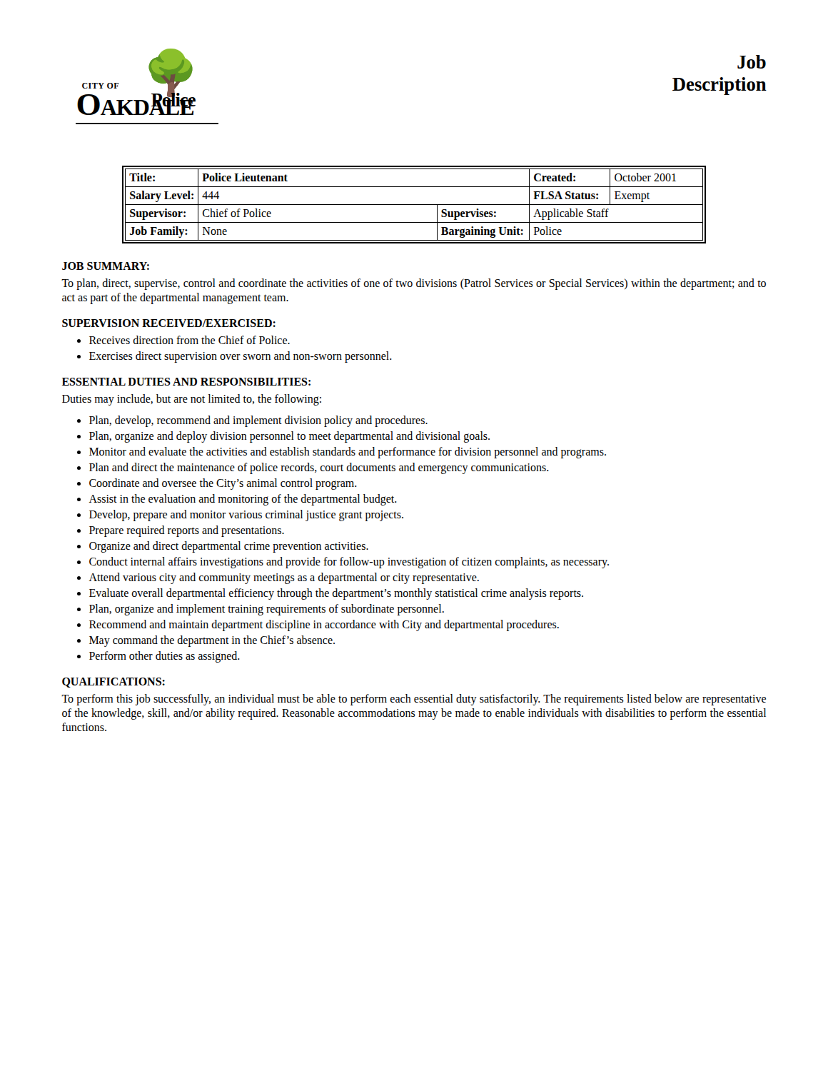🌳 CITY OF Oakdale Police
Job
Description
| Title: | Police Lieutenant | Created: | October 2001 |
| Salary Level: | 444 | FLSA Status: | Exempt |
| Supervisor: | Chief of Police | Supervises: | Applicable Staff |
| Job Family: | None | Bargaining Unit: | Police |
JOB SUMMARY:
To plan, direct, supervise, control and coordinate the activities of one of two divisions (Patrol Services or Special Services) within the department; and to act as part of the departmental management team.
SUPERVISION RECEIVED/EXERCISED:
Receives direction from the Chief of Police.
Exercises direct supervision over sworn and non-sworn personnel.
ESSENTIAL DUTIES AND RESPONSIBILITIES:
Duties may include, but are not limited to, the following:
Plan, develop, recommend and implement division policy and procedures.
Plan, organize and deploy division personnel to meet departmental and divisional goals.
Monitor and evaluate the activities and establish standards and performance for division personnel and programs.
Plan and direct the maintenance of police records, court documents and emergency communications.
Coordinate and oversee the City’s animal control program.
Assist in the evaluation and monitoring of the departmental budget.
Develop, prepare and monitor various criminal justice grant projects.
Prepare required reports and presentations.
Organize and direct departmental crime prevention activities.
Conduct internal affairs investigations and provide for follow-up investigation of citizen complaints, as necessary.
Attend various city and community meetings as a departmental or city representative.
Evaluate overall departmental efficiency through the department’s monthly statistical crime analysis reports.
Plan, organize and implement training requirements of subordinate personnel.
Recommend and maintain department discipline in accordance with City and departmental procedures.
May command the department in the Chief’s absence.
Perform other duties as assigned.
QUALIFICATIONS:
To perform this job successfully, an individual must be able to perform each essential duty satisfactorily. The requirements listed below are representative of the knowledge, skill, and/or ability required. Reasonable accommodations may be made to enable individuals with disabilities to perform the essential functions.